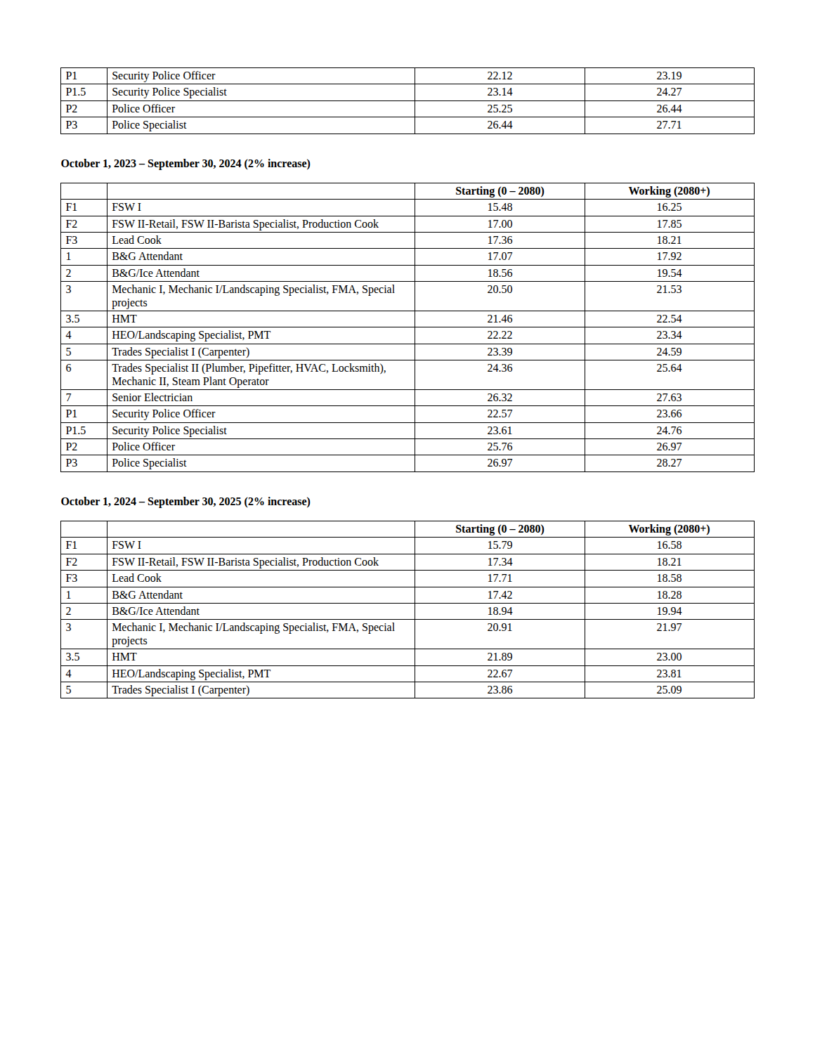| P1 | Security Police Officer | 22.12 | 23.19 |
| P1.5 | Security Police Specialist | 23.14 | 24.27 |
| P2 | Police Officer | 25.25 | 26.44 |
| P3 | Police Specialist | 26.44 | 27.71 |
October 1, 2023 – September 30, 2024 (2% increase)
| | | Starting (0 – 2080) | Working (2080+) |
| F1 | FSW I | 15.48 | 16.25 |
| F2 | FSW II-Retail, FSW II-Barista Specialist, Production Cook | 17.00 | 17.85 |
| F3 | Lead Cook | 17.36 | 18.21 |
| 1 | B&G Attendant | 17.07 | 17.92 |
| 2 | B&G/Ice Attendant | 18.56 | 19.54 |
| 3 | Mechanic I, Mechanic I/Landscaping Specialist, FMA, Special projects | 20.50 | 21.53 |
| 3.5 | HMT | 21.46 | 22.54 |
| 4 | HEO/Landscaping Specialist, PMT | 22.22 | 23.34 |
| 5 | Trades Specialist I (Carpenter) | 23.39 | 24.59 |
| 6 | Trades Specialist II (Plumber, Pipefitter, HVAC, Locksmith), Mechanic II, Steam Plant Operator | 24.36 | 25.64 |
| 7 | Senior Electrician | 26.32 | 27.63 |
| P1 | Security Police Officer | 22.57 | 23.66 |
| P1.5 | Security Police Specialist | 23.61 | 24.76 |
| P2 | Police Officer | 25.76 | 26.97 |
| P3 | Police Specialist | 26.97 | 28.27 |
October 1, 2024 – September 30, 2025 (2% increase)
| | | Starting (0 – 2080) | Working (2080+) |
| F1 | FSW I | 15.79 | 16.58 |
| F2 | FSW II-Retail, FSW II-Barista Specialist, Production Cook | 17.34 | 18.21 |
| F3 | Lead Cook | 17.71 | 18.58 |
| 1 | B&G Attendant | 17.42 | 18.28 |
| 2 | B&G/Ice Attendant | 18.94 | 19.94 |
| 3 | Mechanic I, Mechanic I/Landscaping Specialist, FMA, Special projects | 20.91 | 21.97 |
| 3.5 | HMT | 21.89 | 23.00 |
| 4 | HEO/Landscaping Specialist, PMT | 22.67 | 23.81 |
| 5 | Trades Specialist I (Carpenter) | 23.86 | 25.09 |